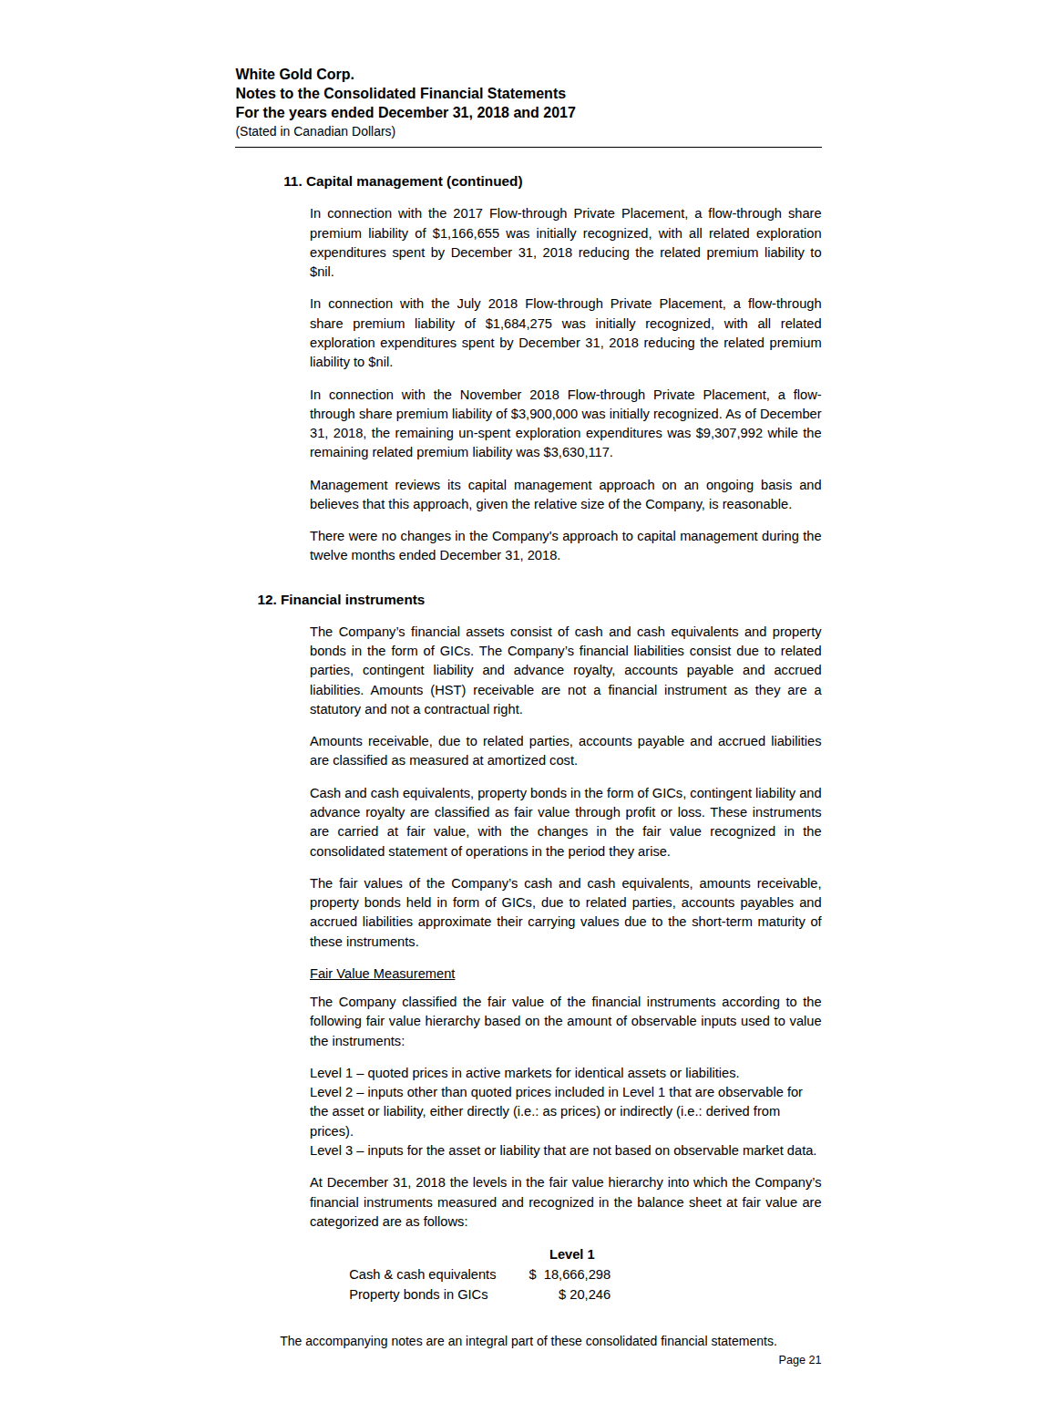White Gold Corp.
Notes to the Consolidated Financial Statements
For the years ended December 31, 2018 and 2017
(Stated in Canadian Dollars)
11. Capital management (continued)
In connection with the 2017 Flow-through Private Placement, a flow-through share premium liability of $1,166,655 was initially recognized, with all related exploration expenditures spent by December 31, 2018 reducing the related premium liability to $nil.
In connection with the July 2018 Flow-through Private Placement, a flow-through share premium liability of $1,684,275 was initially recognized, with all related exploration expenditures spent by December 31, 2018 reducing the related premium liability to $nil.
In connection with the November 2018 Flow-through Private Placement, a flow-through share premium liability of $3,900,000 was initially recognized. As of December 31, 2018, the remaining un-spent exploration expenditures was $9,307,992 while the remaining related premium liability was $3,630,117.
Management reviews its capital management approach on an ongoing basis and believes that this approach, given the relative size of the Company, is reasonable.
There were no changes in the Company's approach to capital management during the twelve months ended December 31, 2018.
12. Financial instruments
The Company’s financial assets consist of cash and cash equivalents and property bonds in the form of GICs. The Company’s financial liabilities consist due to related parties, contingent liability and advance royalty, accounts payable and accrued liabilities. Amounts (HST) receivable are not a financial instrument as they are a statutory and not a contractual right.
Amounts receivable, due to related parties, accounts payable and accrued liabilities are classified as measured at amortized cost.
Cash and cash equivalents, property bonds in the form of GICs, contingent liability and advance royalty are classified as fair value through profit or loss. These instruments are carried at fair value, with the changes in the fair value recognized in the consolidated statement of operations in the period they arise.
The fair values of the Company’s cash and cash equivalents, amounts receivable, property bonds held in form of GICs, due to related parties, accounts payables and accrued liabilities approximate their carrying values due to the short-term maturity of these instruments.
Fair Value Measurement
The Company classified the fair value of the financial instruments according to the following fair value hierarchy based on the amount of observable inputs used to value the instruments:
Level 1 – quoted prices in active markets for identical assets or liabilities.
Level 2 – inputs other than quoted prices included in Level 1 that are observable for the asset or liability, either directly (i.e.: as prices) or indirectly (i.e.: derived from prices).
Level 3 – inputs for the asset or liability that are not based on observable market data.
At December 31, 2018 the levels in the fair value hierarchy into which the Company’s financial instruments measured and recognized in the balance sheet at fair value are categorized are as follows:
| | Level 1 |
| Cash & cash equivalents | $ 18,666,298 |
| Property bonds in GICs | $ 20,246 |
The accompanying notes are an integral part of these consolidated financial statements.
Page 21